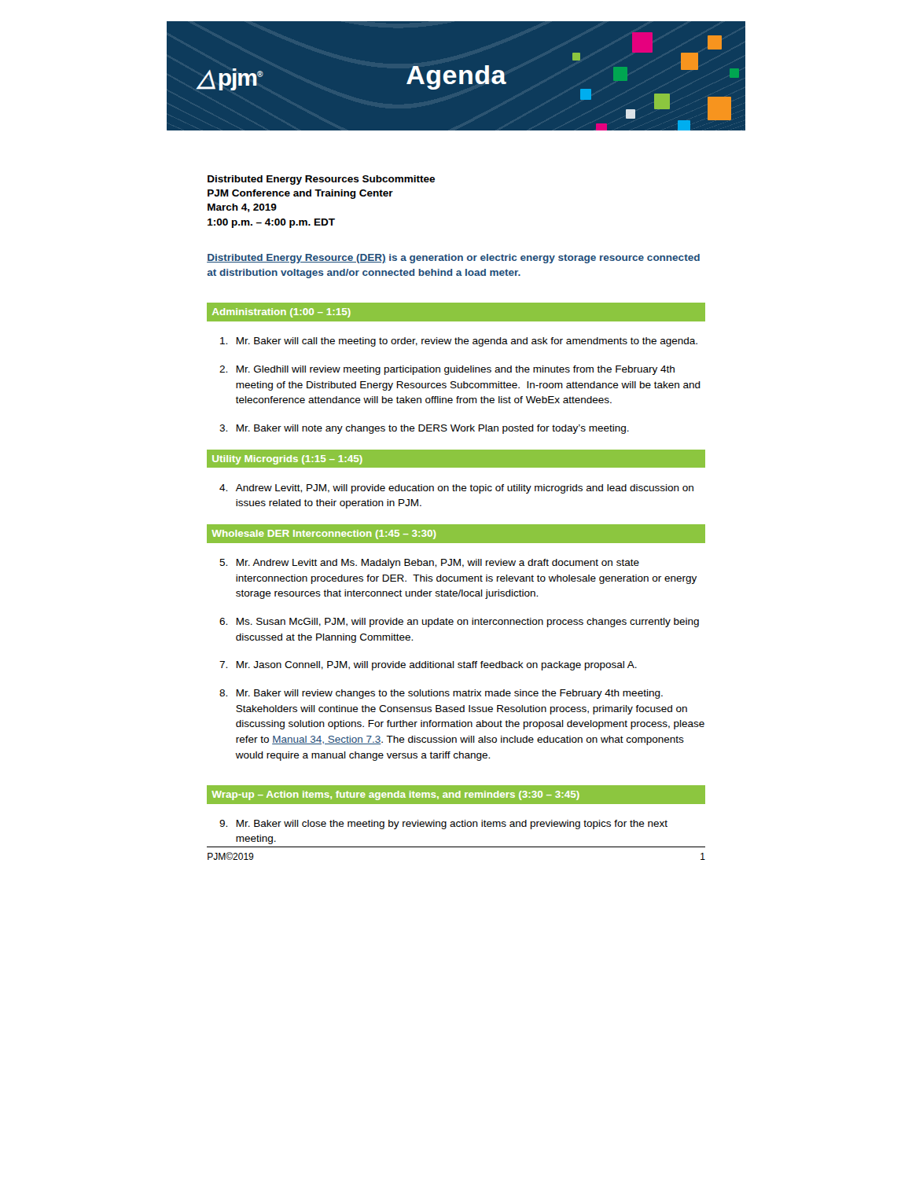Agenda
△pjm®
Distributed Energy Resources Subcommittee
PJM Conference and Training Center
March 4, 2019
1:00 p.m. – 4:00 p.m. EDT
Distributed Energy Resource (DER) is a generation or electric energy storage resource connected at distribution voltages and/or connected behind a load meter.
Administration (1:00 – 1:15)
Mr. Baker will call the meeting to order, review the agenda and ask for amendments to the agenda.
Mr. Gledhill will review meeting participation guidelines and the minutes from the February 4th meeting of the Distributed Energy Resources Subcommittee. In-room attendance will be taken and teleconference attendance will be taken offline from the list of WebEx attendees.
Mr. Baker will note any changes to the DERS Work Plan posted for today’s meeting.
Utility Microgrids (1:15 – 1:45)
Andrew Levitt, PJM, will provide education on the topic of utility microgrids and lead discussion on issues related to their operation in PJM.
Wholesale DER Interconnection (1:45 – 3:30)
Mr. Andrew Levitt and Ms. Madalyn Beban, PJM, will review a draft document on state interconnection procedures for DER. This document is relevant to wholesale generation or energy storage resources that interconnect under state/local jurisdiction.
Ms. Susan McGill, PJM, will provide an update on interconnection process changes currently being discussed at the Planning Committee.
Mr. Jason Connell, PJM, will provide additional staff feedback on package proposal A.
Mr. Baker will review changes to the solutions matrix made since the February 4th meeting. Stakeholders will continue the Consensus Based Issue Resolution process, primarily focused on discussing solution options. For further information about the proposal development process, please refer to Manual 34, Section 7.3. The discussion will also include education on what components would require a manual change versus a tariff change.
Wrap-up – Action items, future agenda items, and reminders (3:30 – 3:45)
Mr. Baker will close the meeting by reviewing action items and previewing topics for the next meeting.
PJM©2019 1